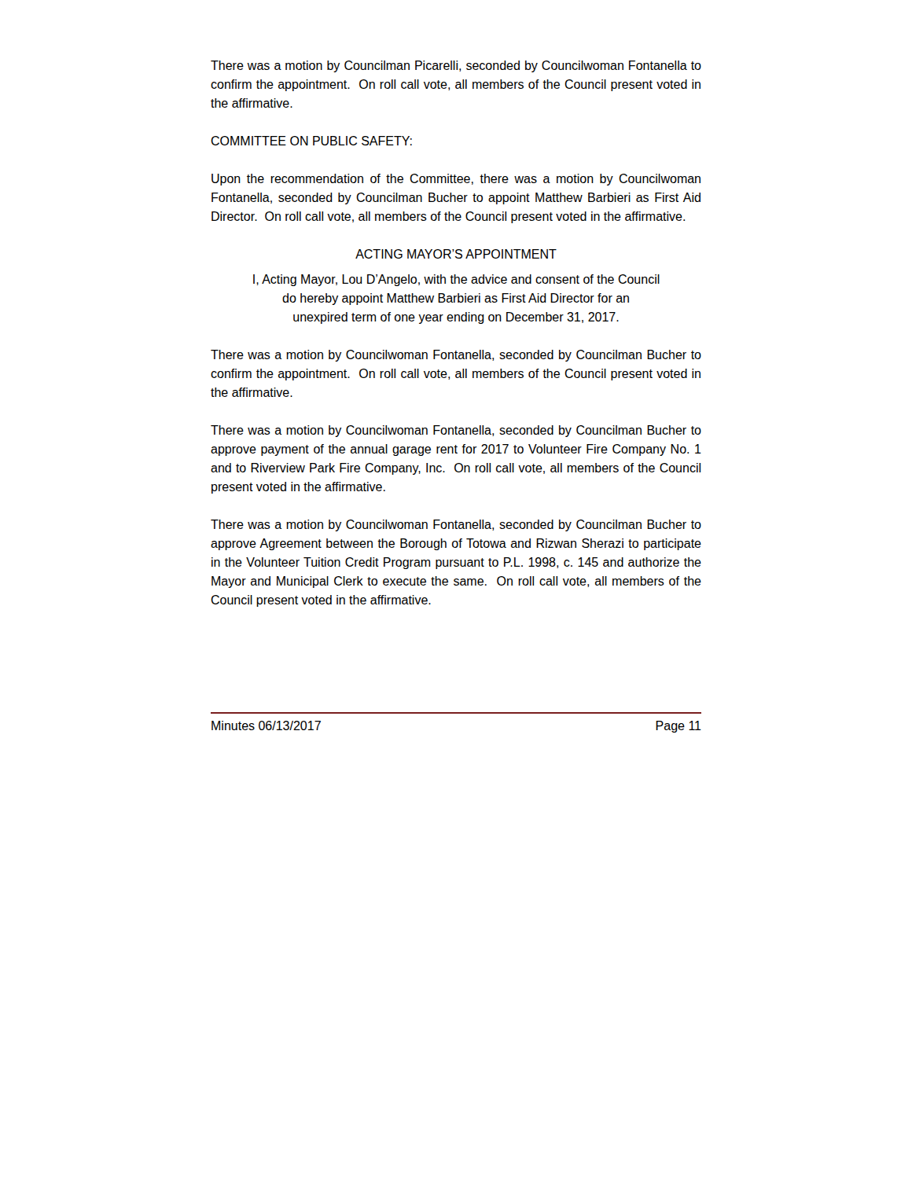There was a motion by Councilman Picarelli, seconded by Councilwoman Fontanella to confirm the appointment. On roll call vote, all members of the Council present voted in the affirmative.
COMMITTEE ON PUBLIC SAFETY:
Upon the recommendation of the Committee, there was a motion by Councilwoman Fontanella, seconded by Councilman Bucher to appoint Matthew Barbieri as First Aid Director. On roll call vote, all members of the Council present voted in the affirmative.
ACTING MAYOR’S APPOINTMENT
I, Acting Mayor, Lou D’Angelo, with the advice and consent of the Council
do hereby appoint Matthew Barbieri as First Aid Director for an
unexpired term of one year ending on December 31, 2017.
There was a motion by Councilwoman Fontanella, seconded by Councilman Bucher to confirm the appointment. On roll call vote, all members of the Council present voted in the affirmative.
There was a motion by Councilwoman Fontanella, seconded by Councilman Bucher to approve payment of the annual garage rent for 2017 to Volunteer Fire Company No. 1 and to Riverview Park Fire Company, Inc. On roll call vote, all members of the Council present voted in the affirmative.
There was a motion by Councilwoman Fontanella, seconded by Councilman Bucher to approve Agreement between the Borough of Totowa and Rizwan Sherazi to participate in the Volunteer Tuition Credit Program pursuant to P.L. 1998, c. 145 and authorize the Mayor and Municipal Clerk to execute the same. On roll call vote, all members of the Council present voted in the affirmative.
Minutes 06/13/2017 Page 11